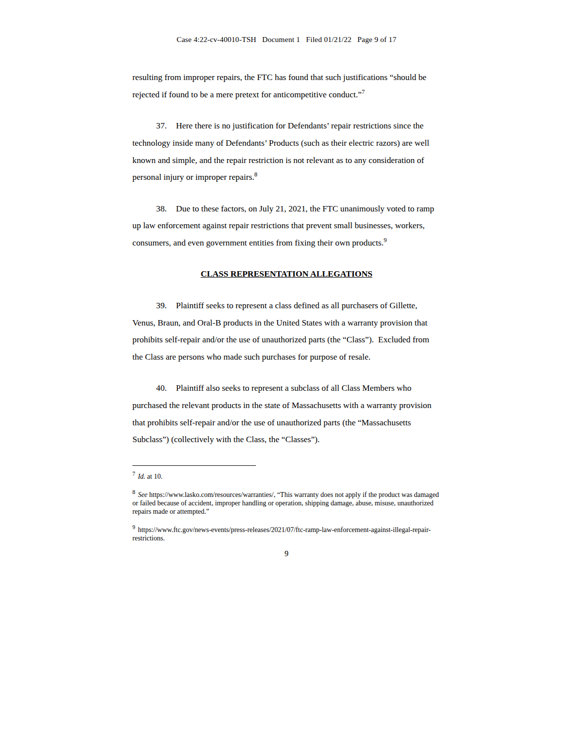Case 4:22-cv-40010-TSH Document 1 Filed 01/21/22 Page 9 of 17
resulting from improper repairs, the FTC has found that such justifications “should be rejected if found to be a mere pretext for anticompetitive conduct.”7
37. Here there is no justification for Defendants’ repair restrictions since the technology inside many of Defendants’ Products (such as their electric razors) are well known and simple, and the repair restriction is not relevant as to any consideration of personal injury or improper repairs.8
38. Due to these factors, on July 21, 2021, the FTC unanimously voted to ramp up law enforcement against repair restrictions that prevent small businesses, workers, consumers, and even government entities from fixing their own products.9
CLASS REPRESENTATION ALLEGATIONS
39. Plaintiff seeks to represent a class defined as all purchasers of Gillette, Venus, Braun, and Oral-B products in the United States with a warranty provision that prohibits self-repair and/or the use of unauthorized parts (the “Class”). Excluded from the Class are persons who made such purchases for purpose of resale.
40. Plaintiff also seeks to represent a subclass of all Class Members who purchased the relevant products in the state of Massachusetts with a warranty provision that prohibits self-repair and/or the use of unauthorized parts (the “Massachusetts Subclass”) (collectively with the Class, the “Classes”).
7 Id. at 10.
8 See https://www.lasko.com/resources/warranties/, “This warranty does not apply if the product was damaged or failed because of accident, improper handling or operation, shipping damage, abuse, misuse, unauthorized repairs made or attempted.”
9 https://www.ftc.gov/news-events/press-releases/2021/07/ftc-ramp-law-enforcement-against-illegal-repair-restrictions.
9